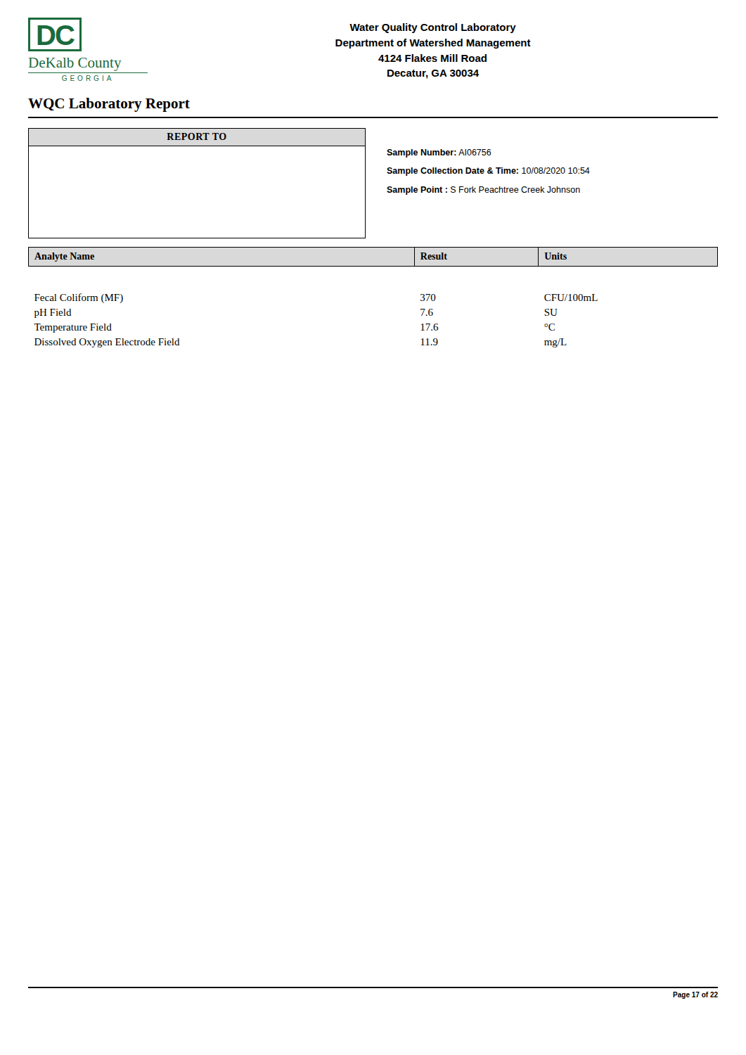DC
DeKalb County
GEORGIA
Water Quality Control Laboratory
Department of Watershed Management
4124 Flakes Mill Road
Decatur, GA 30034
WQC Laboratory Report
REPORT TO
Sample Number: AI06756
Sample Collection Date & Time: 10/08/2020 10:54
Sample Point : S Fork Peachtree Creek Johnson
| Analyte Name | Result | Units |
| --- | --- | --- |
| Fecal Coliform (MF) | 370 | CFU/100mL |
| pH Field | 7.6 | SU |
| Temperature Field | 17.6 | °C |
| Dissolved Oxygen Electrode Field | 11.9 | mg/L |
Page 17 of 22